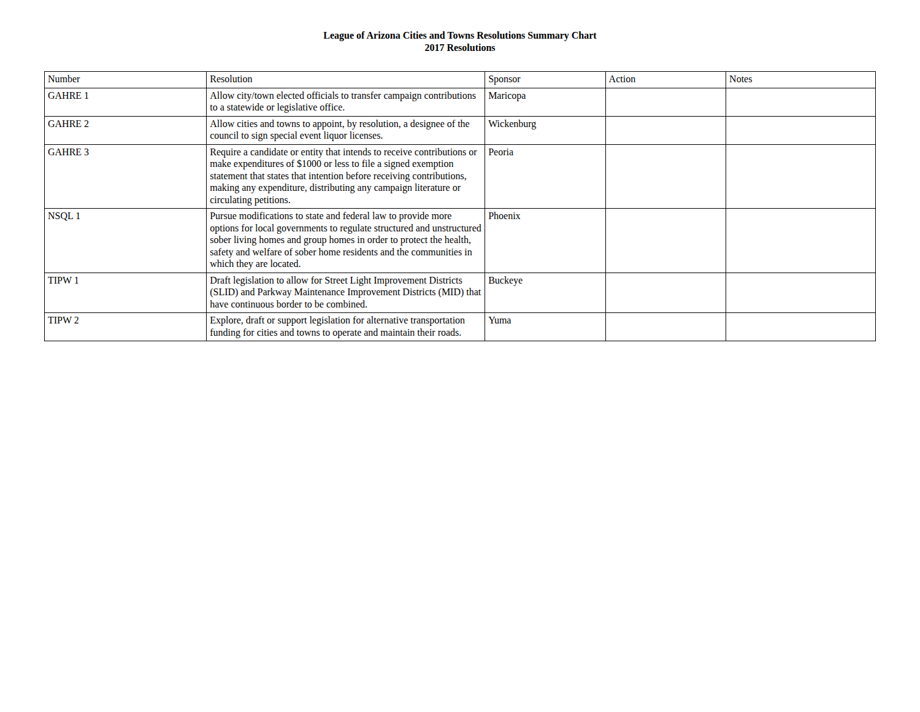League of Arizona Cities and Towns Resolutions Summary Chart 2017 Resolutions
| Number | Resolution | Sponsor | Action | Notes |
| --- | --- | --- | --- | --- |
| GAHRE 1 | Allow city/town elected officials to transfer campaign contributions to a statewide or legislative office. | Maricopa | | |
| GAHRE 2 | Allow cities and towns to appoint, by resolution, a designee of the council to sign special event liquor licenses. | Wickenburg | | |
| GAHRE 3 | Require a candidate or entity that intends to receive contributions or make expenditures of $1000 or less to file a signed exemption statement that states that intention before receiving contributions, making any expenditure, distributing any campaign literature or circulating petitions. | Peoria | | |
| NSQL 1 | Pursue modifications to state and federal law to provide more options for local governments to regulate structured and unstructured sober living homes and group homes in order to protect the health, safety and welfare of sober home residents and the communities in which they are located. | Phoenix | | |
| TIPW 1 | Draft legislation to allow for Street Light Improvement Districts (SLID) and Parkway Maintenance Improvement Districts (MID) that have continuous border to be combined. | Buckeye | | |
| TIPW 2 | Explore, draft or support legislation for alternative transportation funding for cities and towns to operate and maintain their roads. | Yuma | | |